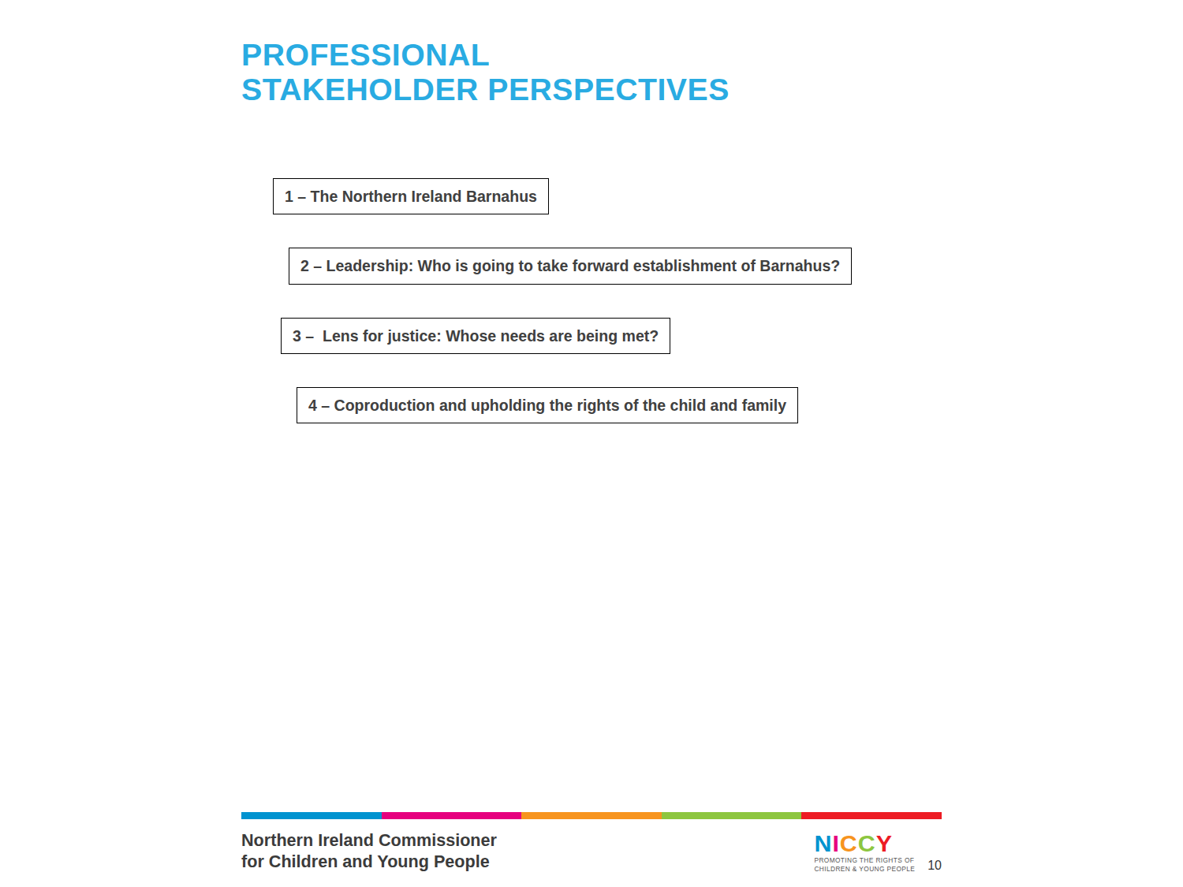Professional Stakeholder Perspectives
1 – The Northern Ireland Barnahus
2 – Leadership: Who is going to take forward establishment of Barnahus?
3 – Lens for justice: Whose needs are being met?
4 – Coproduction and upholding the rights of the child and family
Northern Ireland Commissioner
for Children and Young People
NICCY
Promoting the rights of
children & young people
10